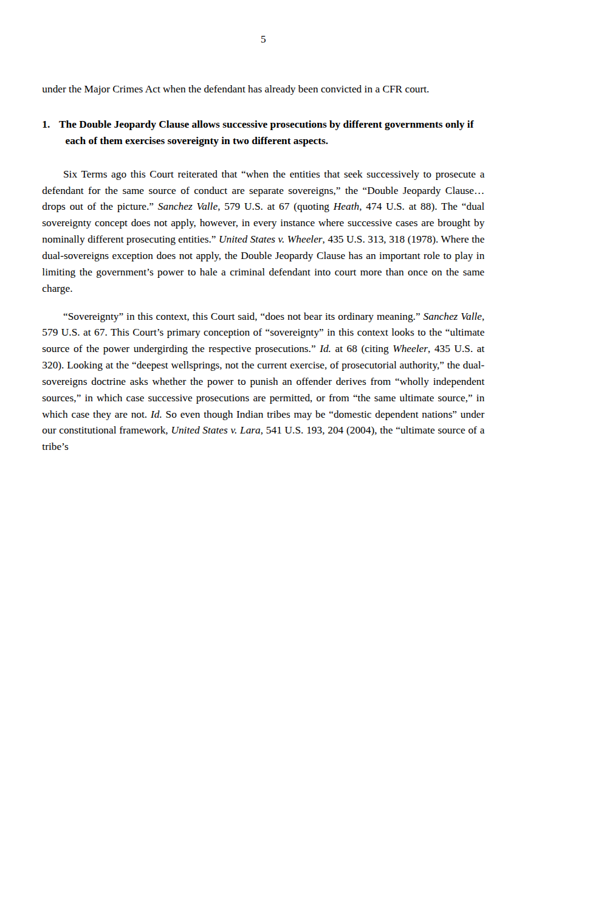5
under the Major Crimes Act when the defendant has already been convicted in a CFR court.
1. The Double Jeopardy Clause allows successive prosecutions by different governments only if each of them exercises sovereignty in two different aspects.
Six Terms ago this Court reiterated that “when the entities that seek successively to prosecute a defendant for the same source of conduct are separate sovereigns,” the “Double Jeopardy Clause… drops out of the picture.” Sanchez Valle, 579 U.S. at 67 (quoting Heath, 474 U.S. at 88). The “dual sovereignty concept does not apply, however, in every instance where successive cases are brought by nominally different prosecuting entities.” United States v. Wheeler, 435 U.S. 313, 318 (1978). Where the dual-sovereigns exception does not apply, the Double Jeopardy Clause has an important role to play in limiting the government’s power to hale a criminal defendant into court more than once on the same charge.
“Sovereignty” in this context, this Court said, “does not bear its ordinary meaning.” Sanchez Valle, 579 U.S. at 67. This Court’s primary conception of “sovereignty” in this context looks to the “ultimate source of the power undergirding the respective prosecutions.” Id. at 68 (citing Wheeler, 435 U.S. at 320). Looking at the “deepest wellsprings, not the current exercise, of prosecutorial authority,” the dual-sovereigns doctrine asks whether the power to punish an offender derives from “wholly independent sources,” in which case successive prosecutions are permitted, or from “the same ultimate source,” in which case they are not. Id. So even though Indian tribes may be “domestic dependent nations” under our constitutional framework, United States v. Lara, 541 U.S. 193, 204 (2004), the “ultimate source of a tribe’s